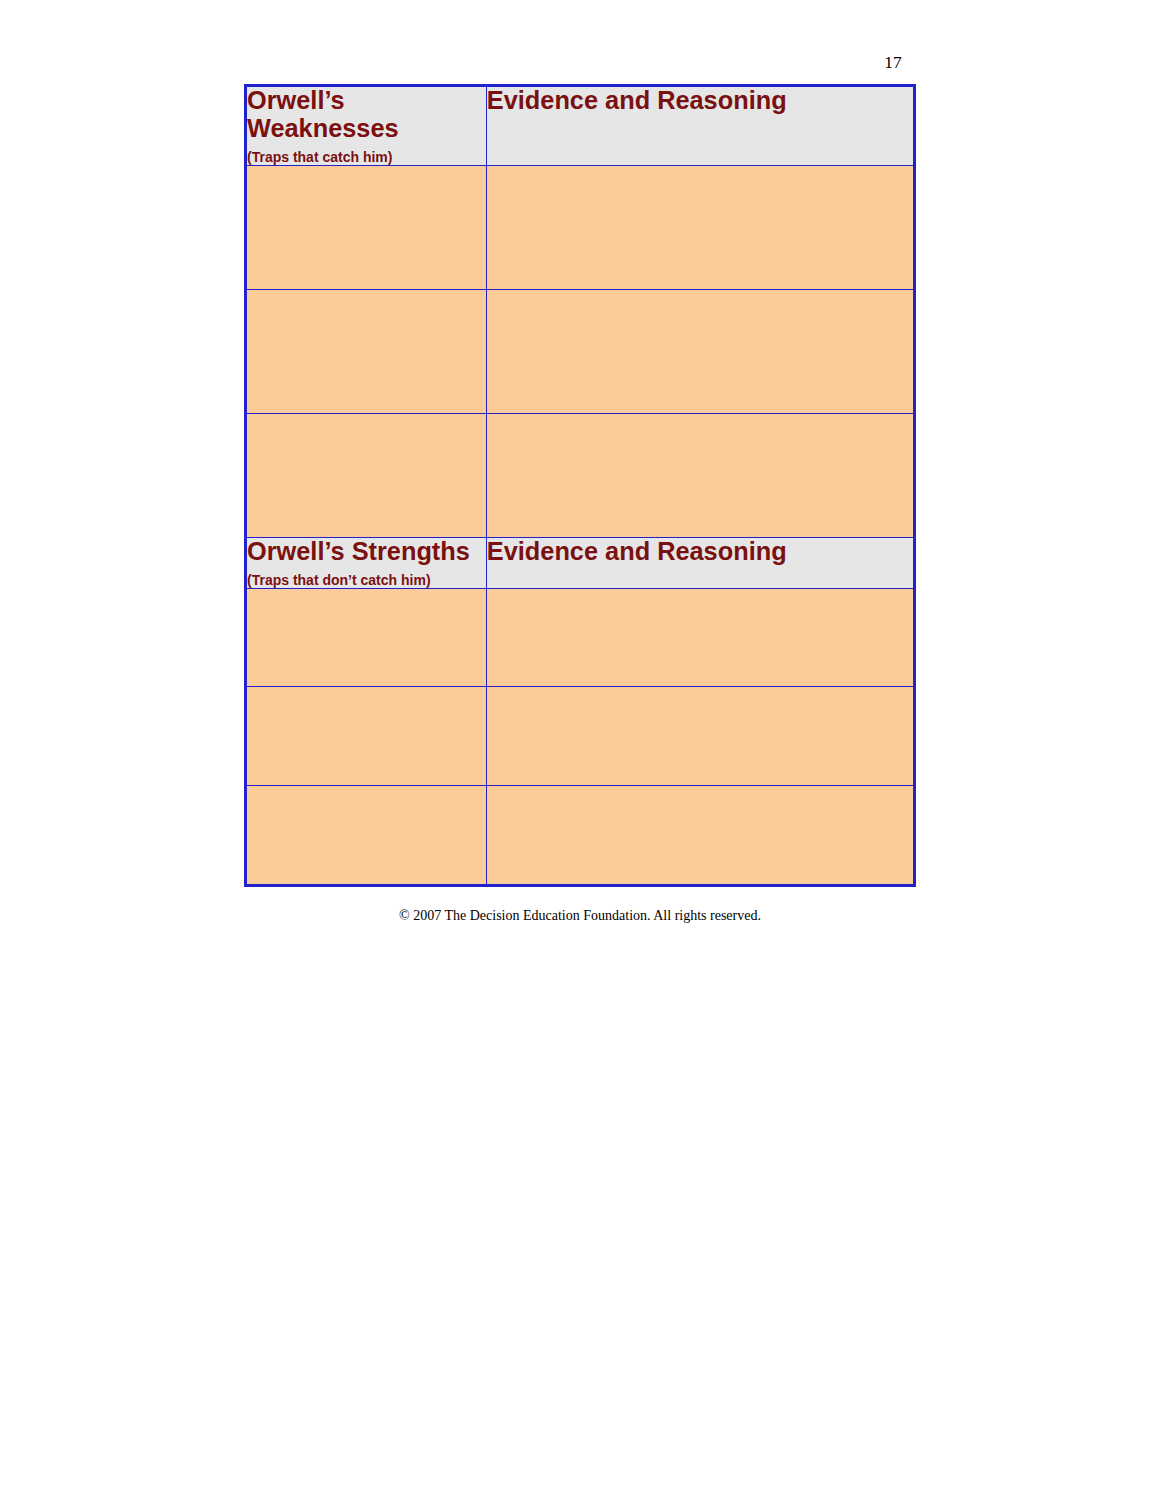17
| Orwell’s Weaknesses (Traps that catch him) | Evidence and Reasoning |
| --- | --- |
| Orwell’s Strengths (Traps that don’t catch him) | Evidence and Reasoning |
© 2007 The Decision Education Foundation. All rights reserved.